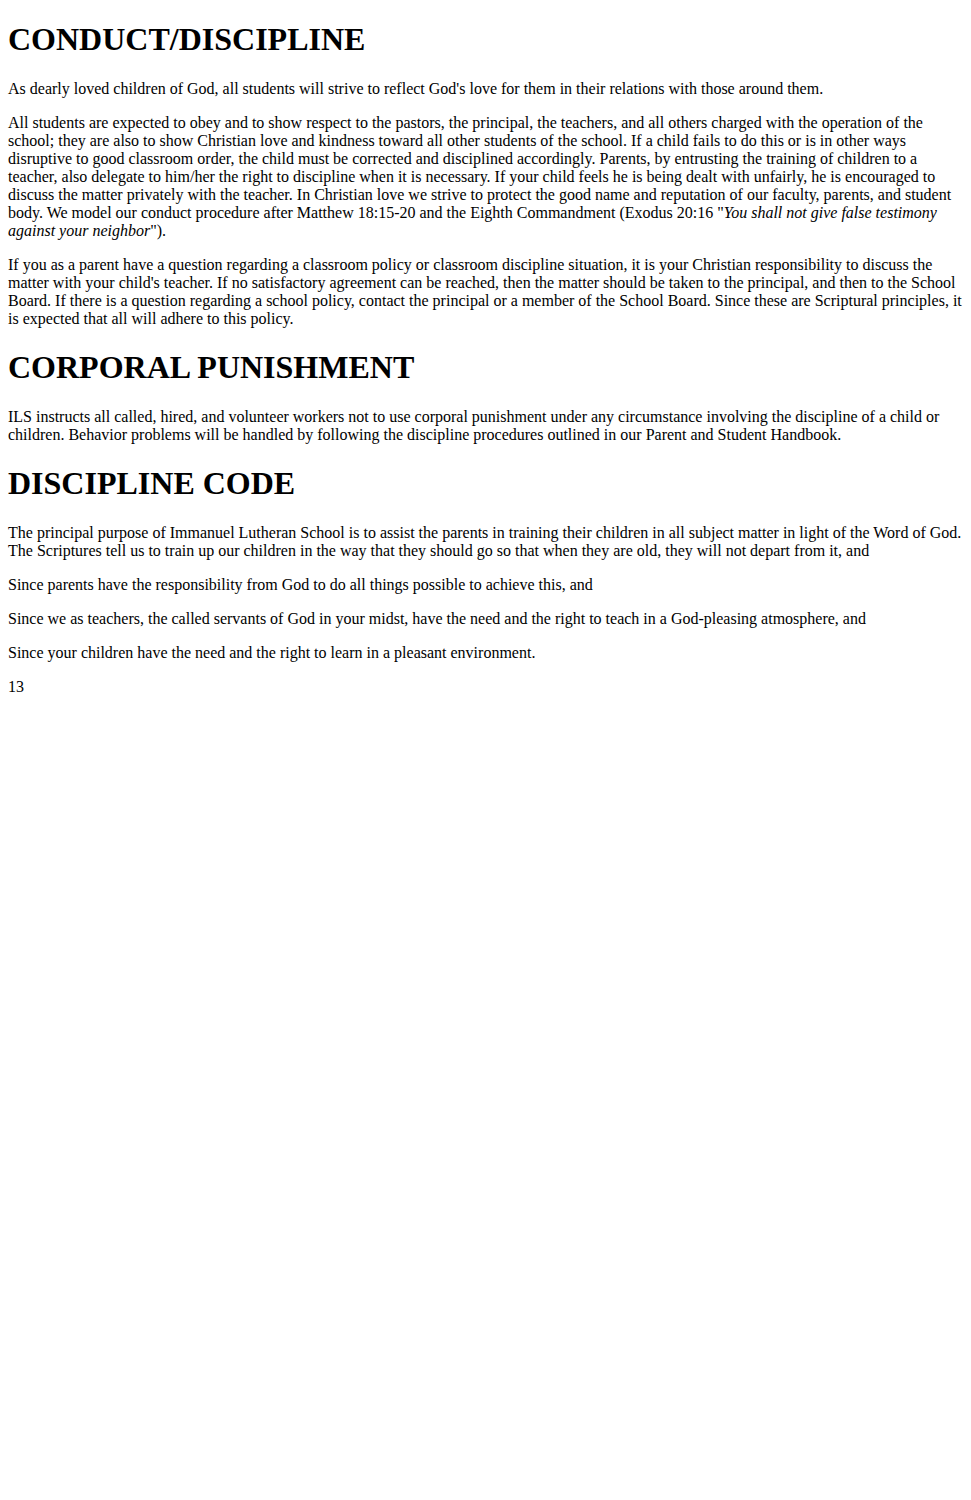CONDUCT/DISCIPLINE
As dearly loved children of God, all students will strive to reflect God's love for them in their relations with those around them.
All students are expected to obey and to show respect to the pastors, the principal, the teachers, and all others charged with the operation of the school; they are also to show Christian love and kindness toward all other students of the school. If a child fails to do this or is in other ways disruptive to good classroom order, the child must be corrected and disciplined accordingly. Parents, by entrusting the training of children to a teacher, also delegate to him/her the right to discipline when it is necessary. If your child feels he is being dealt with unfairly, he is encouraged to discuss the matter privately with the teacher. In Christian love we strive to protect the good name and reputation of our faculty, parents, and student body. We model our conduct procedure after Matthew 18:15-20 and the Eighth Commandment (Exodus 20:16 "You shall not give false testimony against your neighbor").
If you as a parent have a question regarding a classroom policy or classroom discipline situation, it is your Christian responsibility to discuss the matter with your child's teacher. If no satisfactory agreement can be reached, then the matter should be taken to the principal, and then to the School Board. If there is a question regarding a school policy, contact the principal or a member of the School Board. Since these are Scriptural principles, it is expected that all will adhere to this policy.
CORPORAL PUNISHMENT
ILS instructs all called, hired, and volunteer workers not to use corporal punishment under any circumstance involving the discipline of a child or children. Behavior problems will be handled by following the discipline procedures outlined in our Parent and Student Handbook.
DISCIPLINE CODE
The principal purpose of Immanuel Lutheran School is to assist the parents in training their children in all subject matter in light of the Word of God. The Scriptures tell us to train up our children in the way that they should go so that when they are old, they will not depart from it, and
Since parents have the responsibility from God to do all things possible to achieve this, and
Since we as teachers, the called servants of God in your midst, have the need and the right to teach in a God-pleasing atmosphere, and
Since your children have the need and the right to learn in a pleasant environment.
13